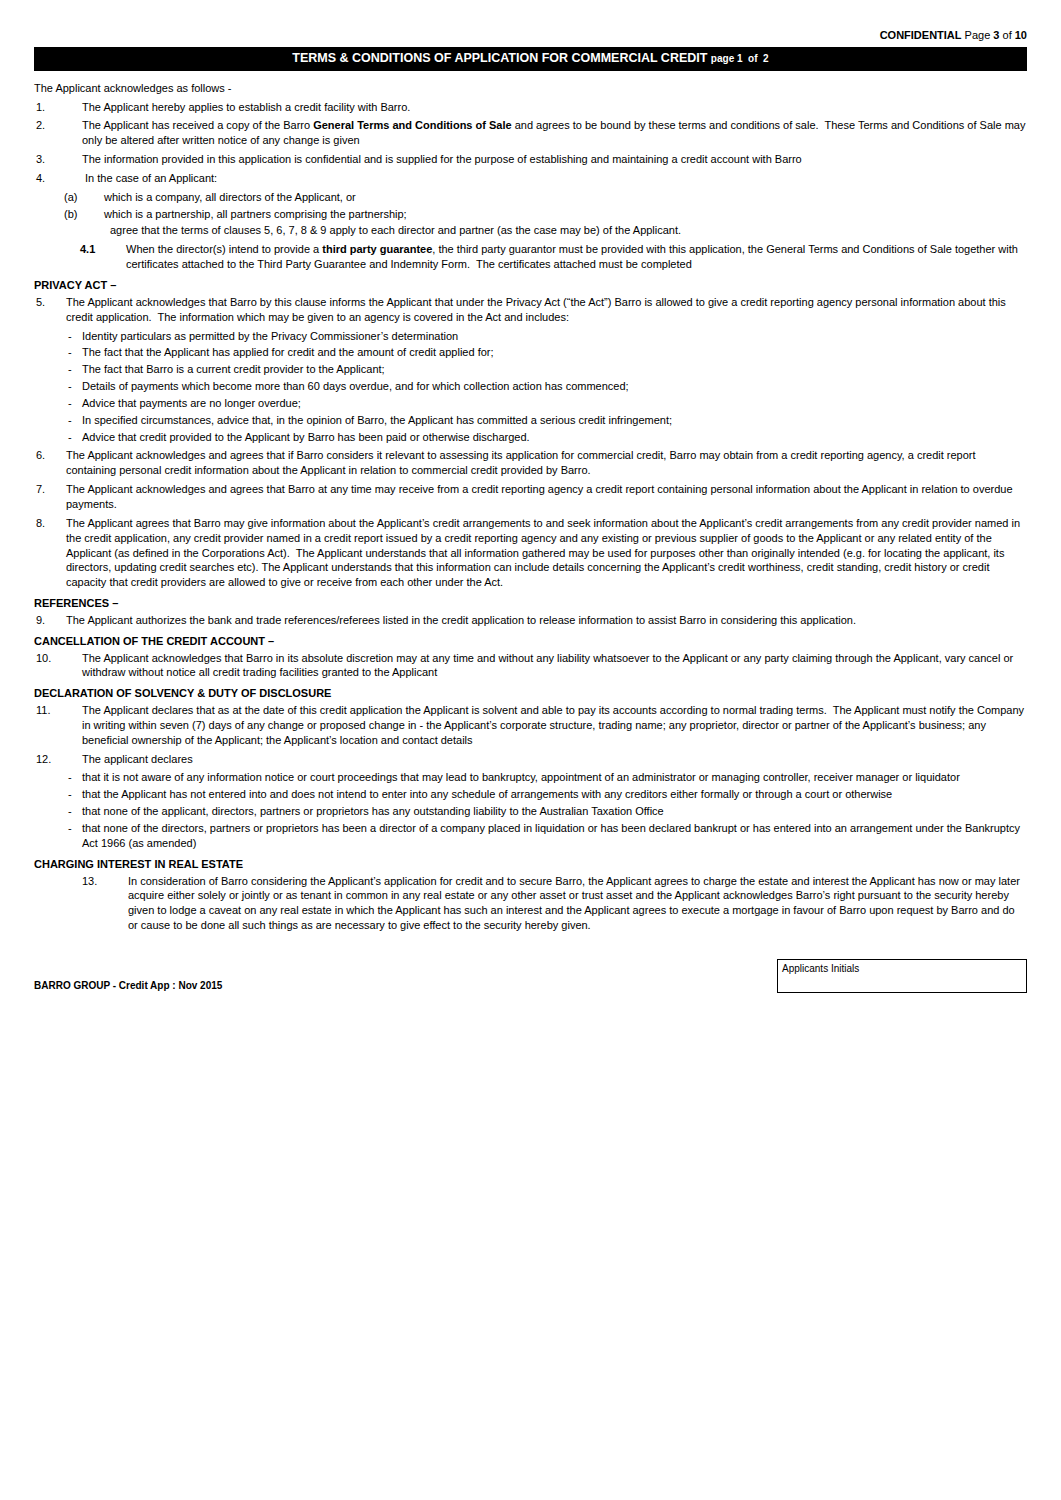CONFIDENTIAL Page 3 of 10
TERMS & CONDITIONS OF APPLICATION FOR COMMERCIAL CREDIT page 1 of 2
The Applicant acknowledges as follows -
1.
The Applicant hereby applies to establish a credit facility with Barro.
2.
The Applicant has received a copy of the Barro General Terms and Conditions of Sale and agrees to be bound by these terms and conditions of sale. These Terms and Conditions of Sale may only be altered after written notice of any change is given
3.
The information provided in this application is confidential and is supplied for the purpose of establishing and maintaining a credit account with Barro
4.
In the case of an Applicant:
(a)
which is a company, all directors of the Applicant, or
(b)
which is a partnership, all partners comprising the partnership;
agree that the terms of clauses 5, 6, 7, 8 & 9 apply to each director and partner (as the case may be) of the Applicant.
4.1
When the director(s) intend to provide a third party guarantee, the third party guarantor must be provided with this application, the General Terms and Conditions of Sale together with certificates attached to the Third Party Guarantee and Indemnity Form. The certificates attached must be completed
PRIVACY ACT –
5.
The Applicant acknowledges that Barro by this clause informs the Applicant that under the Privacy Act (“the Act”) Barro is allowed to give a credit reporting agency personal information about this credit application. The information which may be given to an agency is covered in the Act and includes:
Identity particulars as permitted by the Privacy Commissioner’s determination
The fact that the Applicant has applied for credit and the amount of credit applied for;
The fact that Barro is a current credit provider to the Applicant;
Details of payments which become more than 60 days overdue, and for which collection action has commenced;
Advice that payments are no longer overdue;
In specified circumstances, advice that, in the opinion of Barro, the Applicant has committed a serious credit infringement;
Advice that credit provided to the Applicant by Barro has been paid or otherwise discharged.
6.
The Applicant acknowledges and agrees that if Barro considers it relevant to assessing its application for commercial credit, Barro may obtain from a credit reporting agency, a credit report containing personal credit information about the Applicant in relation to commercial credit provided by Barro.
7.
The Applicant acknowledges and agrees that Barro at any time may receive from a credit reporting agency a credit report containing personal information about the Applicant in relation to overdue payments.
8.
The Applicant agrees that Barro may give information about the Applicant’s credit arrangements to and seek information about the Applicant’s credit arrangements from any credit provider named in the credit application, any credit provider named in a credit report issued by a credit reporting agency and any existing or previous supplier of goods to the Applicant or any related entity of the Applicant (as defined in the Corporations Act). The Applicant understands that all information gathered may be used for purposes other than originally intended (e.g. for locating the applicant, its directors, updating credit searches etc). The Applicant understands that this information can include details concerning the Applicant’s credit worthiness, credit standing, credit history or credit capacity that credit providers are allowed to give or receive from each other under the Act.
REFERENCES –
9.
The Applicant authorizes the bank and trade references/referees listed in the credit application to release information to assist Barro in considering this application.
CANCELLATION OF THE CREDIT ACCOUNT –
10.
The Applicant acknowledges that Barro in its absolute discretion may at any time and without any liability whatsoever to the Applicant or any party claiming through the Applicant, vary cancel or withdraw without notice all credit trading facilities granted to the Applicant
DECLARATION OF SOLVENCY & DUTY OF DISCLOSURE
11.
The Applicant declares that as at the date of this credit application the Applicant is solvent and able to pay its accounts according to normal trading terms. The Applicant must notify the Company in writing within seven (7) days of any change or proposed change in - the Applicant’s corporate structure, trading name; any proprietor, director or partner of the Applicant’s business; any beneficial ownership of the Applicant; the Applicant’s location and contact details
12.
The applicant declares
that it is not aware of any information notice or court proceedings that may lead to bankruptcy, appointment of an administrator or managing controller, receiver manager or liquidator
that the Applicant has not entered into and does not intend to enter into any schedule of arrangements with any creditors either formally or through a court or otherwise
that none of the applicant, directors, partners or proprietors has any outstanding liability to the Australian Taxation Office
that none of the directors, partners or proprietors has been a director of a company placed in liquidation or has been declared bankrupt or has entered into an arrangement under the Bankruptcy Act 1966 (as amended)
CHARGING INTEREST IN REAL ESTATE
13.
In consideration of Barro considering the Applicant’s application for credit and to secure Barro, the Applicant agrees to charge the estate and interest the Applicant has now or may later acquire either solely or jointly or as tenant in common in any real estate or any other asset or trust asset and the Applicant acknowledges Barro’s right pursuant to the security hereby given to lodge a caveat on any real estate in which the Applicant has such an interest and the Applicant agrees to execute a mortgage in favour of Barro upon request by Barro and do or cause to be done all such things as are necessary to give effect to the security hereby given.
BARRO GROUP - Credit App : Nov 2015
Applicants Initials